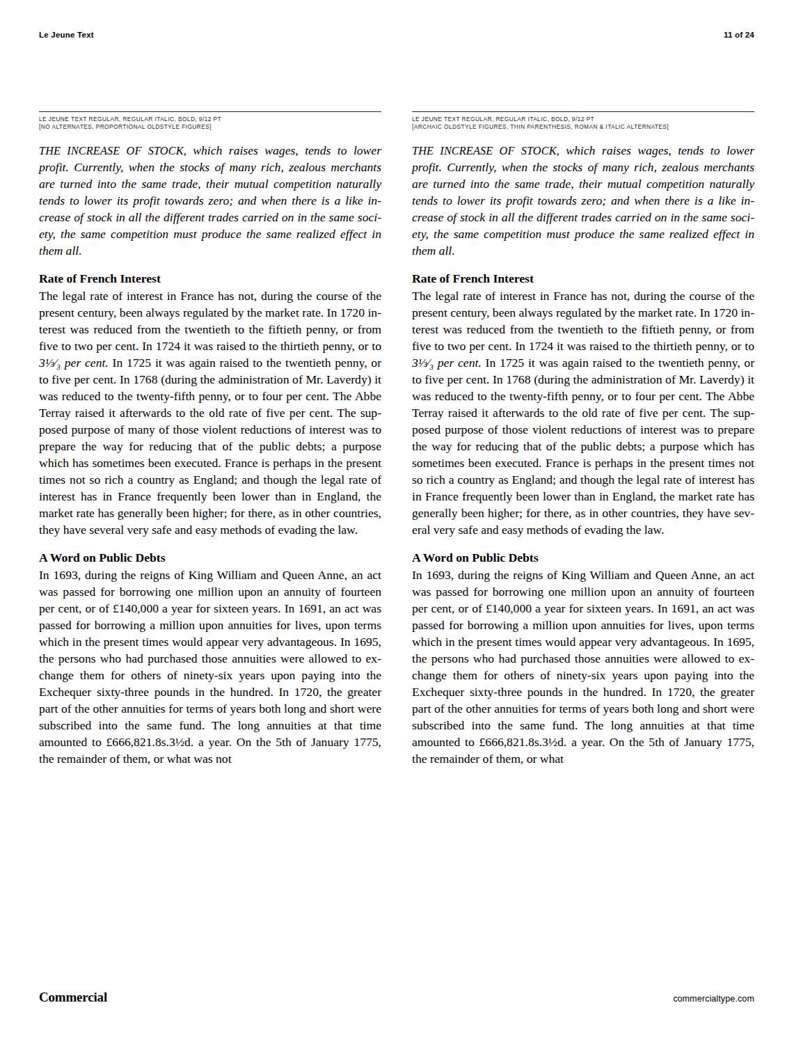Le Jeune Text
11 of 24
Le Jeune Text Regular, Regular Italic, Bold, 9/12 pt
[No alternates, proportional oldstyle figures]
The increase of stock, which raises wages, tends to lower profit. Currently, when the stocks of many rich, zealous merchants are turned into the same trade, their mutual competition naturally tends to lower its profit towards zero; and when there is a like increase of stock in all the different trades carried on in the same society, the same competition must produce the same realized effect in them all.
Rate of French Interest
The legal rate of interest in France has not, during the course of the present century, been always regulated by the market rate. In 1720 interest was reduced from the twentieth to the fiftieth penny, or from five to two per cent. In 1724 it was raised to the thirtieth penny, or to 3⅓⁄₃ per cent. In 1725 it was again raised to the twentieth penny, or to five per cent. In 1768 (during the administration of Mr. Laverdy) it was reduced to the twenty-fifth penny, or to four per cent. The Abbe Terray raised it afterwards to the old rate of five per cent. The supposed purpose of many of those violent reductions of interest was to prepare the way for reducing that of the public debts; a purpose which has sometimes been executed. France is perhaps in the present times not so rich a country as England; and though the legal rate of interest has in France frequently been lower than in England, the market rate has generally been higher; for there, as in other countries, they have several very safe and easy methods of evading the law.
A Word on Public Debts
In 1693, during the reigns of King William and Queen Anne, an act was passed for borrowing one million upon an annuity of fourteen per cent, or of £140,000 a year for sixteen years. In 1691, an act was passed for borrowing a million upon annuities for lives, upon terms which in the present times would appear very advantageous. In 1695, the persons who had purchased those annuities were allowed to exchange them for others of ninety-six years upon paying into the Exchequer sixty-three pounds in the hundred. In 1720, the greater part of the other annuities for terms of years both long and short were subscribed into the same fund. The long annuities at that time amounted to £666,821.8s.3½d. a year. On the 5th of January 1775, the remainder of them, or what was not
Le Jeune Text Regular, Regular Italic, Bold, 9/12 pt
[Archaic oldstyle figures, thin parenthesis, roman & italic alternates]
The increase of stock, which raises wages, tends to lower profit. Currently, when the stocks of many rich, zealous merchants are turned into the same trade, their mutual competition naturally tends to lower its profit towards zero; and when there is a like increase of stock in all the different trades carried on in the same society, the same competition must produce the same realized effect in them all.
Rate of French Interest
The legal rate of interest in France has not, during the course of the present century, been always regulated by the market rate. In 1720 interest was reduced from the twentieth to the fiftieth penny, or from five to two per cent. In 1724 it was raised to the thirtieth penny, or to 3⅓⁄₃ per cent. In 1725 it was again raised to the twentieth penny, or to five per cent. In 1768 (during the administration of Mr. Laverdy) it was reduced to the twenty-fifth penny, or to four per cent. The Abbe Terray raised it afterwards to the old rate of five per cent. The supposed purpose of those violent reductions of interest was to prepare the way for reducing that of the public debts; a purpose which has sometimes been executed. France is perhaps in the present times not so rich a country as England; and though the legal rate of interest has in France frequently been lower than in England, the market rate has generally been higher; for there, as in other countries, they have several very safe and easy methods of evading the law.
A Word on Public Debts
In 1693, during the reigns of King William and Queen Anne, an act was passed for borrowing one million upon an annuity of fourteen per cent, or of £140,000 a year for sixteen years. In 1691, an act was passed for borrowing a million upon annuities for lives, upon terms which in the present times would appear very advantageous. In 1695, the persons who had purchased those annuities were allowed to exchange them for others of ninety-six years upon paying into the Exchequer sixty-three pounds in the hundred. In 1720, the greater part of the other annuities for terms of years both long and short were subscribed into the same fund. The long annuities at that time amounted to £666,821.8s.3½d. a year. On the 5th of January 1775, the remainder of them, or what
Commercial
commercialtype.com